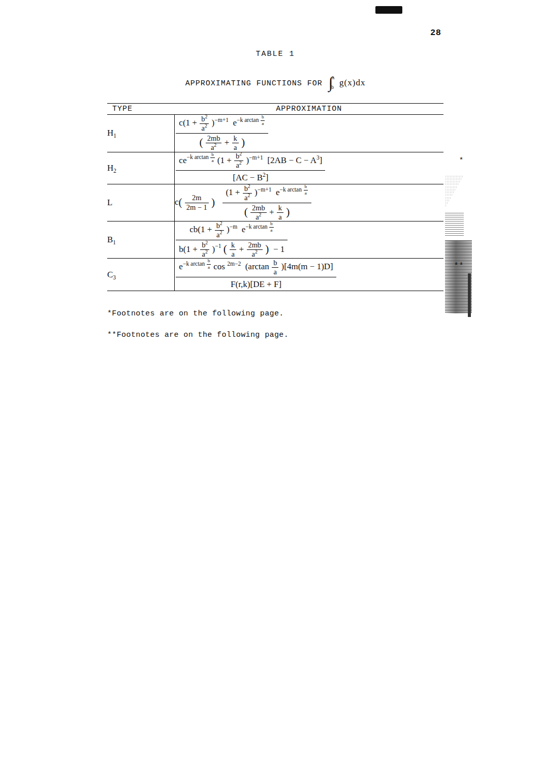28
TABLE 1
APPROXIMATING FUNCTIONS FOR ∫ ∞ b g(x)dx
| TYPE | APPROXIMATION |
| --- | --- |
| H 1 | c(1 + b 2 a 2 ) −m+1 e −k arctan b a ( 2mb a 2 + k a ) |
| H 2 | * ce −k arctan b a (1 + b 2 a 2 ) −m+1 [2AB − C − A 3 ] [AC − B 2 ] |
| L | c ( 2m 2m − 1 ) (1 + b 2 a 2 ) −m+1 e −k arctan b a ( 2mb a 2 + k a ) |
| B 1 | cb(1 + b 2 a 2 ) −m e −k arctan b a b(1 + b 2 a 2 ) −1 ( k a + 2mb a 2 ) − 1 |
| C 3 | ** e −k arctan b a cos 2m−2 (arctan b a )[4m(m − 1)D] F(r,k)[DE + F] |
*Footnotes are on the following page.
**Footnotes are on the following page.
:::::::::::: ::::::::::: :::::::::: ::::::::: :::::::: ::::::: :::::: ::::: :::: ::: :: :